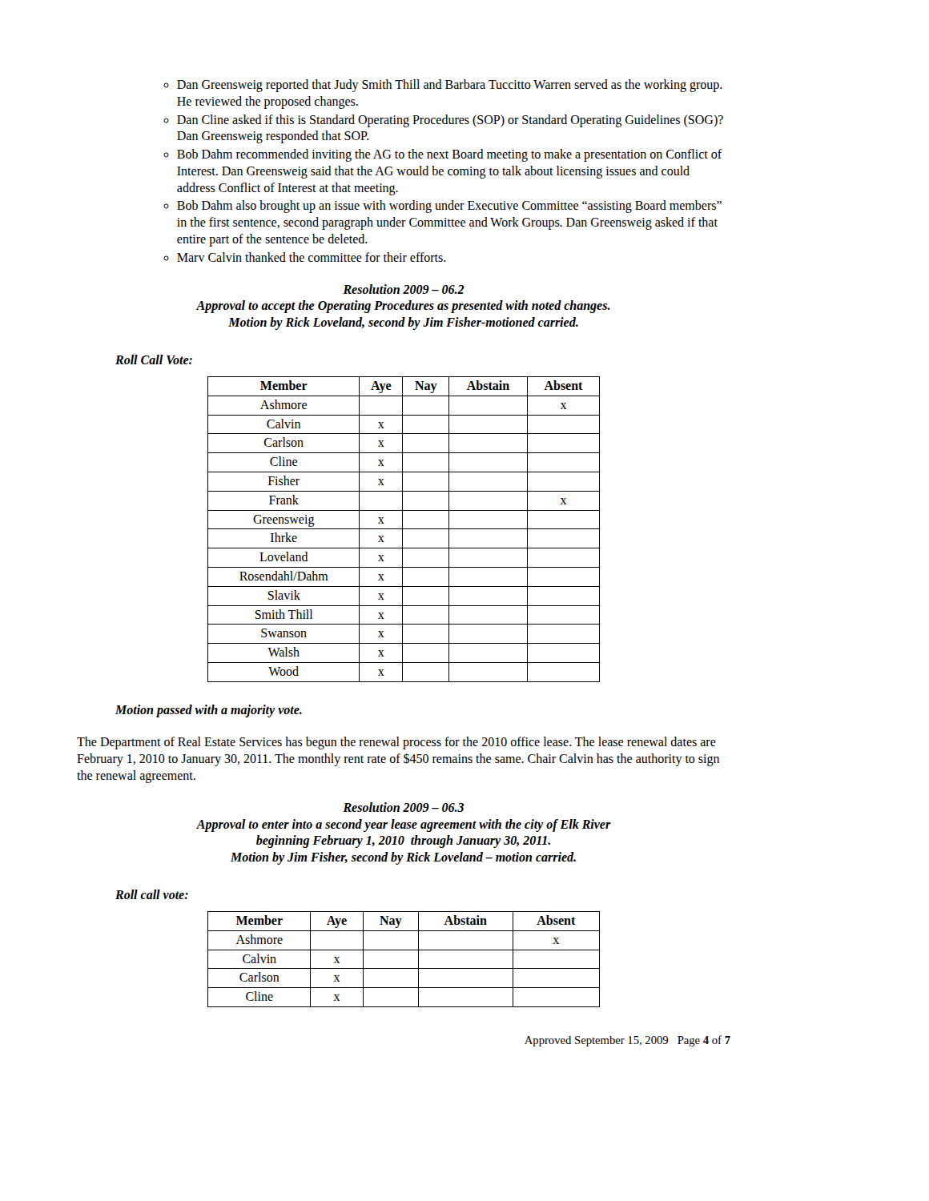Dan Greensweig reported that Judy Smith Thill and Barbara Tuccitto Warren served as the working group. He reviewed the proposed changes.
Dan Cline asked if this is Standard Operating Procedures (SOP) or Standard Operating Guidelines (SOG)? Dan Greensweig responded that SOP.
Bob Dahm recommended inviting the AG to the next Board meeting to make a presentation on Conflict of Interest. Dan Greensweig said that the AG would be coming to talk about licensing issues and could address Conflict of Interest at that meeting.
Bob Dahm also brought up an issue with wording under Executive Committee “assisting Board members” in the first sentence, second paragraph under Committee and Work Groups. Dan Greensweig asked if that entire part of the sentence be deleted.
Marv Calvin thanked the committee for their efforts.
Resolution 2009 – 06.2
Approval to accept the Operating Procedures as presented with noted changes.
Motion by Rick Loveland, second by Jim Fisher-motioned carried.
Roll Call Vote:
| Member | Aye | Nay | Abstain | Absent |
| --- | --- | --- | --- | --- |
| Ashmore | | | | x |
| Calvin | x | | | |
| Carlson | x | | | |
| Cline | x | | | |
| Fisher | x | | | |
| Frank | | | | x |
| Greensweig | x | | | |
| Ihrke | x | | | |
| Loveland | x | | | |
| Rosendahl/Dahm | x | | | |
| Slavik | x | | | |
| Smith Thill | x | | | |
| Swanson | x | | | |
| Walsh | x | | | |
| Wood | x | | | |
Motion passed with a majority vote.
The Department of Real Estate Services has begun the renewal process for the 2010 office lease. The lease renewal dates are February 1, 2010 to January 30, 2011. The monthly rent rate of $450 remains the same. Chair Calvin has the authority to sign the renewal agreement.
Resolution 2009 – 06.3
Approval to enter into a second year lease agreement with the city of Elk River
beginning February 1, 2010 through January 30, 2011.
Motion by Jim Fisher, second by Rick Loveland – motion carried.
Roll call vote:
| Member | Aye | Nay | Abstain | Absent |
| --- | --- | --- | --- | --- |
| Ashmore | | | | x |
| Calvin | x | | | |
| Carlson | x | | | |
| Cline | x | | | |
Approved September 15, 2009 Page 4 of 7